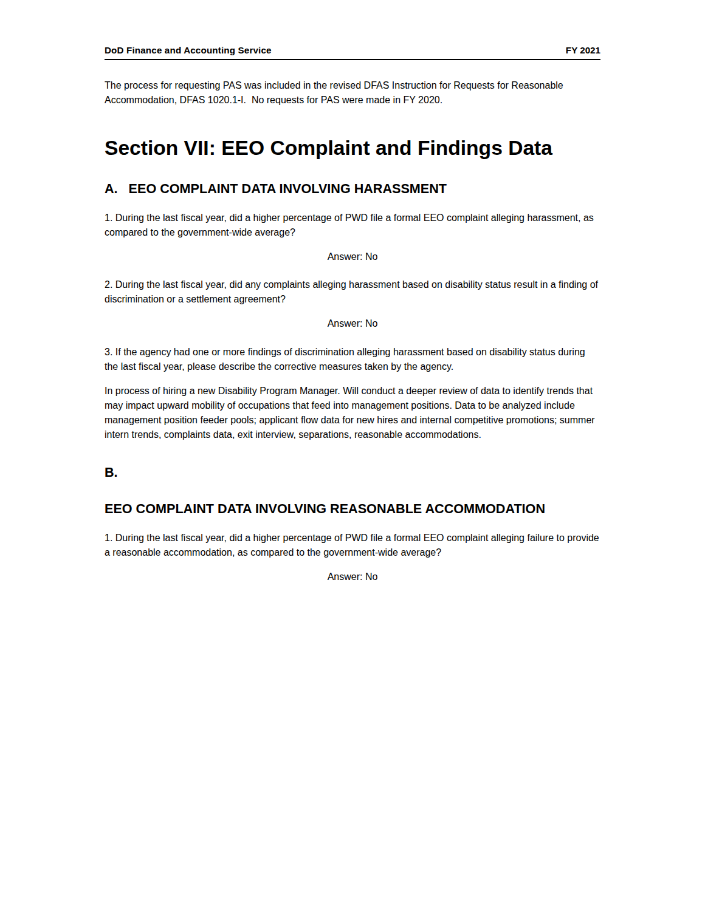DoD Finance and Accounting Service FY 2021
The process for requesting PAS was included in the revised DFAS Instruction for Requests for Reasonable Accommodation, DFAS 1020.1-I. No requests for PAS were made in FY 2020.
Section VII: EEO Complaint and Findings Data
A. EEO COMPLAINT DATA INVOLVING HARASSMENT
1. During the last fiscal year, did a higher percentage of PWD file a formal EEO complaint alleging harassment, as compared to the government-wide average?
Answer: No
2. During the last fiscal year, did any complaints alleging harassment based on disability status result in a finding of discrimination or a settlement agreement?
Answer: No
3. If the agency had one or more findings of discrimination alleging harassment based on disability status during the last fiscal year, please describe the corrective measures taken by the agency.
In process of hiring a new Disability Program Manager. Will conduct a deeper review of data to identify trends that may impact upward mobility of occupations that feed into management positions. Data to be analyzed include management position feeder pools; applicant flow data for new hires and internal competitive promotions; summer intern trends, complaints data, exit interview, separations, reasonable accommodations.
B.
EEO COMPLAINT DATA INVOLVING REASONABLE ACCOMMODATION
1. During the last fiscal year, did a higher percentage of PWD file a formal EEO complaint alleging failure to provide a reasonable accommodation, as compared to the government-wide average?
Answer: No